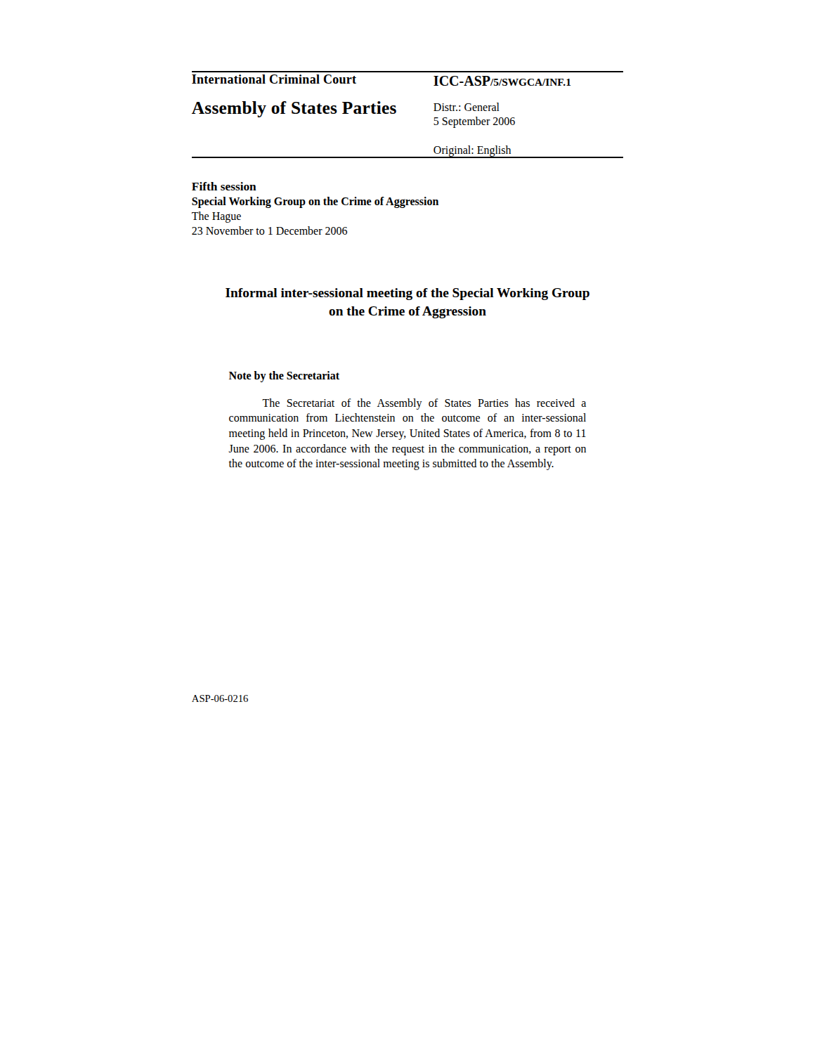| International Criminal Court Assembly of States Parties | ICC-ASP /5/SWGCA/INF.1 Distr.: General 5 September 2006 Original: English |
Fifth session
Special Working Group on the Crime of Aggression
The Hague
23 November to 1 December 2006
Informal inter-sessional meeting of the Special Working Group
on the Crime of Aggression
Note by the Secretariat
The Secretariat of the Assembly of States Parties has received a communication from Liechtenstein on the outcome of an inter-sessional meeting held in Princeton, New Jersey, United States of America, from 8 to 11 June 2006. In accordance with the request in the communication, a report on the outcome of the inter-sessional meeting is submitted to the Assembly.
ASP-06-0216